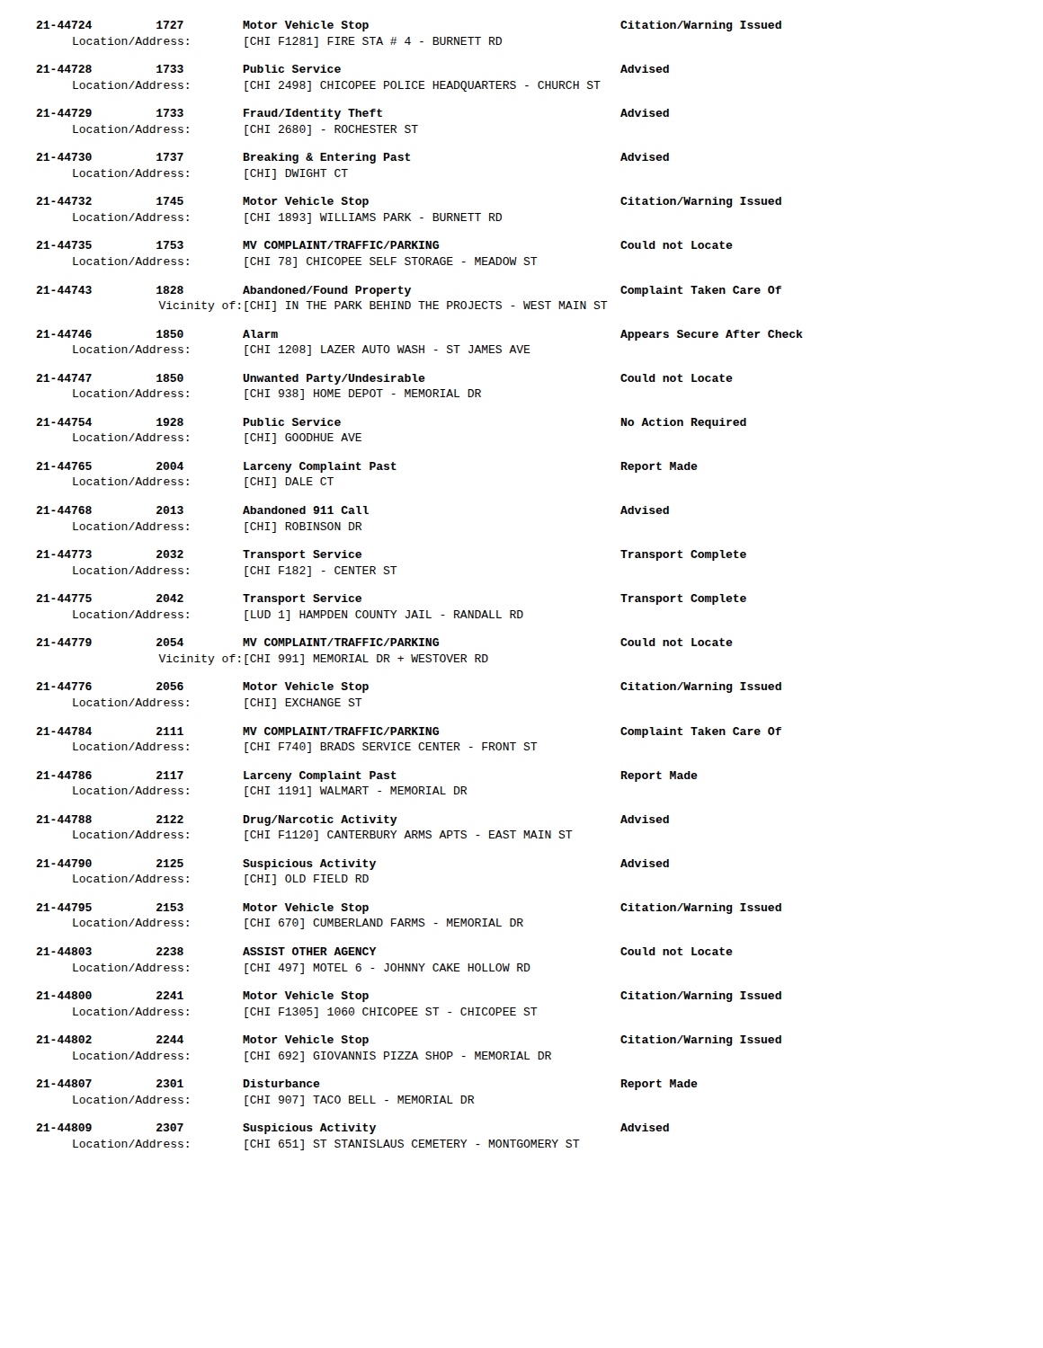| 21-44724 | 1727 | Motor Vehicle Stop | Citation/Warning Issued |
| Location/Address: | [CHI F1281] FIRE STA # 4 - BURNETT RD |
| 21-44728 | 1733 | Public Service | Advised |
| Location/Address: | [CHI 2498] CHICOPEE POLICE HEADQUARTERS - CHURCH ST |
| 21-44729 | 1733 | Fraud/Identity Theft | Advised |
| Location/Address: | [CHI 2680] - ROCHESTER ST |
| 21-44730 | 1737 | Breaking & Entering Past | Advised |
| Location/Address: | [CHI] DWIGHT CT |
| 21-44732 | 1745 | Motor Vehicle Stop | Citation/Warning Issued |
| Location/Address: | [CHI 1893] WILLIAMS PARK - BURNETT RD |
| 21-44735 | 1753 | MV COMPLAINT/TRAFFIC/PARKING | Could not Locate |
| Location/Address: | [CHI 78] CHICOPEE SELF STORAGE - MEADOW ST |
| 21-44743 | 1828 | Abandoned/Found Property | Complaint Taken Care Of |
| Vicinity of: | [CHI] IN THE PARK BEHIND THE PROJECTS - WEST MAIN ST |
| 21-44746 | 1850 | Alarm | Appears Secure After Check |
| Location/Address: | [CHI 1208] LAZER AUTO WASH - ST JAMES AVE |
| 21-44747 | 1850 | Unwanted Party/Undesirable | Could not Locate |
| Location/Address: | [CHI 938] HOME DEPOT - MEMORIAL DR |
| 21-44754 | 1928 | Public Service | No Action Required |
| Location/Address: | [CHI] GOODHUE AVE |
| 21-44765 | 2004 | Larceny Complaint Past | Report Made |
| Location/Address: | [CHI] DALE CT |
| 21-44768 | 2013 | Abandoned 911 Call | Advised |
| Location/Address: | [CHI] ROBINSON DR |
| 21-44773 | 2032 | Transport Service | Transport Complete |
| Location/Address: | [CHI F182] - CENTER ST |
| 21-44775 | 2042 | Transport Service | Transport Complete |
| Location/Address: | [LUD 1] HAMPDEN COUNTY JAIL - RANDALL RD |
| 21-44779 | 2054 | MV COMPLAINT/TRAFFIC/PARKING | Could not Locate |
| Vicinity of: | [CHI 991] MEMORIAL DR + WESTOVER RD |
| 21-44776 | 2056 | Motor Vehicle Stop | Citation/Warning Issued |
| Location/Address: | [CHI] EXCHANGE ST |
| 21-44784 | 2111 | MV COMPLAINT/TRAFFIC/PARKING | Complaint Taken Care Of |
| Location/Address: | [CHI F740] BRADS SERVICE CENTER - FRONT ST |
| 21-44786 | 2117 | Larceny Complaint Past | Report Made |
| Location/Address: | [CHI 1191] WALMART - MEMORIAL DR |
| 21-44788 | 2122 | Drug/Narcotic Activity | Advised |
| Location/Address: | [CHI F1120] CANTERBURY ARMS APTS - EAST MAIN ST |
| 21-44790 | 2125 | Suspicious Activity | Advised |
| Location/Address: | [CHI] OLD FIELD RD |
| 21-44795 | 2153 | Motor Vehicle Stop | Citation/Warning Issued |
| Location/Address: | [CHI 670] CUMBERLAND FARMS - MEMORIAL DR |
| 21-44803 | 2238 | ASSIST OTHER AGENCY | Could not Locate |
| Location/Address: | [CHI 497] MOTEL 6 - JOHNNY CAKE HOLLOW RD |
| 21-44800 | 2241 | Motor Vehicle Stop | Citation/Warning Issued |
| Location/Address: | [CHI F1305] 1060 CHICOPEE ST - CHICOPEE ST |
| 21-44802 | 2244 | Motor Vehicle Stop | Citation/Warning Issued |
| Location/Address: | [CHI 692] GIOVANNIS PIZZA SHOP - MEMORIAL DR |
| 21-44807 | 2301 | Disturbance | Report Made |
| Location/Address: | [CHI 907] TACO BELL - MEMORIAL DR |
| 21-44809 | 2307 | Suspicious Activity | Advised |
| Location/Address: | [CHI 651] ST STANISLAUS CEMETERY - MONTGOMERY ST |